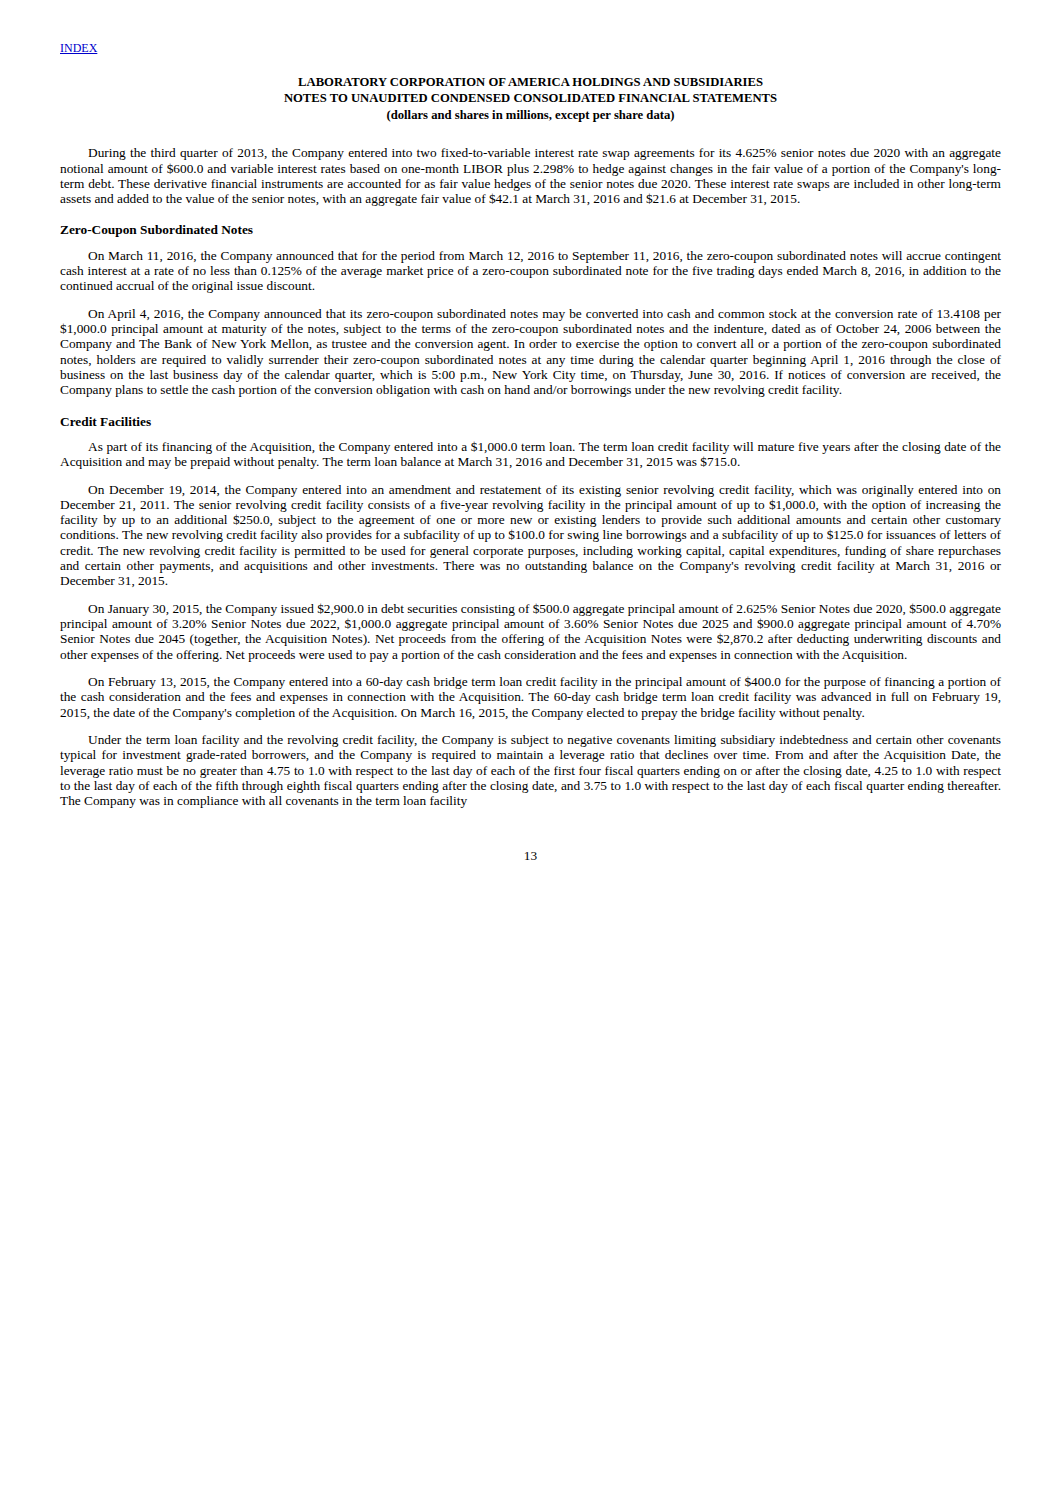INDEX
LABORATORY CORPORATION OF AMERICA HOLDINGS AND SUBSIDIARIES
NOTES TO UNAUDITED CONDENSED CONSOLIDATED FINANCIAL STATEMENTS
(dollars and shares in millions, except per share data)
During the third quarter of 2013, the Company entered into two fixed-to-variable interest rate swap agreements for its 4.625% senior notes due 2020 with an aggregate notional amount of $600.0 and variable interest rates based on one-month LIBOR plus 2.298% to hedge against changes in the fair value of a portion of the Company's long-term debt. These derivative financial instruments are accounted for as fair value hedges of the senior notes due 2020. These interest rate swaps are included in other long-term assets and added to the value of the senior notes, with an aggregate fair value of $42.1 at March 31, 2016 and $21.6 at December 31, 2015.
Zero-Coupon Subordinated Notes
On March 11, 2016, the Company announced that for the period from March 12, 2016 to September 11, 2016, the zero-coupon subordinated notes will accrue contingent cash interest at a rate of no less than 0.125% of the average market price of a zero-coupon subordinated note for the five trading days ended March 8, 2016, in addition to the continued accrual of the original issue discount.
On April 4, 2016, the Company announced that its zero-coupon subordinated notes may be converted into cash and common stock at the conversion rate of 13.4108 per $1,000.0 principal amount at maturity of the notes, subject to the terms of the zero-coupon subordinated notes and the indenture, dated as of October 24, 2006 between the Company and The Bank of New York Mellon, as trustee and the conversion agent. In order to exercise the option to convert all or a portion of the zero-coupon subordinated notes, holders are required to validly surrender their zero-coupon subordinated notes at any time during the calendar quarter beginning April 1, 2016 through the close of business on the last business day of the calendar quarter, which is 5:00 p.m., New York City time, on Thursday, June 30, 2016. If notices of conversion are received, the Company plans to settle the cash portion of the conversion obligation with cash on hand and/or borrowings under the new revolving credit facility.
Credit Facilities
As part of its financing of the Acquisition, the Company entered into a $1,000.0 term loan. The term loan credit facility will mature five years after the closing date of the Acquisition and may be prepaid without penalty. The term loan balance at March 31, 2016 and December 31, 2015 was $715.0.
On December 19, 2014, the Company entered into an amendment and restatement of its existing senior revolving credit facility, which was originally entered into on December 21, 2011. The senior revolving credit facility consists of a five-year revolving facility in the principal amount of up to $1,000.0, with the option of increasing the facility by up to an additional $250.0, subject to the agreement of one or more new or existing lenders to provide such additional amounts and certain other customary conditions. The new revolving credit facility also provides for a subfacility of up to $100.0 for swing line borrowings and a subfacility of up to $125.0 for issuances of letters of credit. The new revolving credit facility is permitted to be used for general corporate purposes, including working capital, capital expenditures, funding of share repurchases and certain other payments, and acquisitions and other investments. There was no outstanding balance on the Company's revolving credit facility at March 31, 2016 or December 31, 2015.
On January 30, 2015, the Company issued $2,900.0 in debt securities consisting of $500.0 aggregate principal amount of 2.625% Senior Notes due 2020, $500.0 aggregate principal amount of 3.20% Senior Notes due 2022, $1,000.0 aggregate principal amount of 3.60% Senior Notes due 2025 and $900.0 aggregate principal amount of 4.70% Senior Notes due 2045 (together, the Acquisition Notes). Net proceeds from the offering of the Acquisition Notes were $2,870.2 after deducting underwriting discounts and other expenses of the offering. Net proceeds were used to pay a portion of the cash consideration and the fees and expenses in connection with the Acquisition.
On February 13, 2015, the Company entered into a 60-day cash bridge term loan credit facility in the principal amount of $400.0 for the purpose of financing a portion of the cash consideration and the fees and expenses in connection with the Acquisition. The 60-day cash bridge term loan credit facility was advanced in full on February 19, 2015, the date of the Company's completion of the Acquisition. On March 16, 2015, the Company elected to prepay the bridge facility without penalty.
Under the term loan facility and the revolving credit facility, the Company is subject to negative covenants limiting subsidiary indebtedness and certain other covenants typical for investment grade-rated borrowers, and the Company is required to maintain a leverage ratio that declines over time. From and after the Acquisition Date, the leverage ratio must be no greater than 4.75 to 1.0 with respect to the last day of each of the first four fiscal quarters ending on or after the closing date, 4.25 to 1.0 with respect to the last day of each of the fifth through eighth fiscal quarters ending after the closing date, and 3.75 to 1.0 with respect to the last day of each fiscal quarter ending thereafter. The Company was in compliance with all covenants in the term loan facility
13